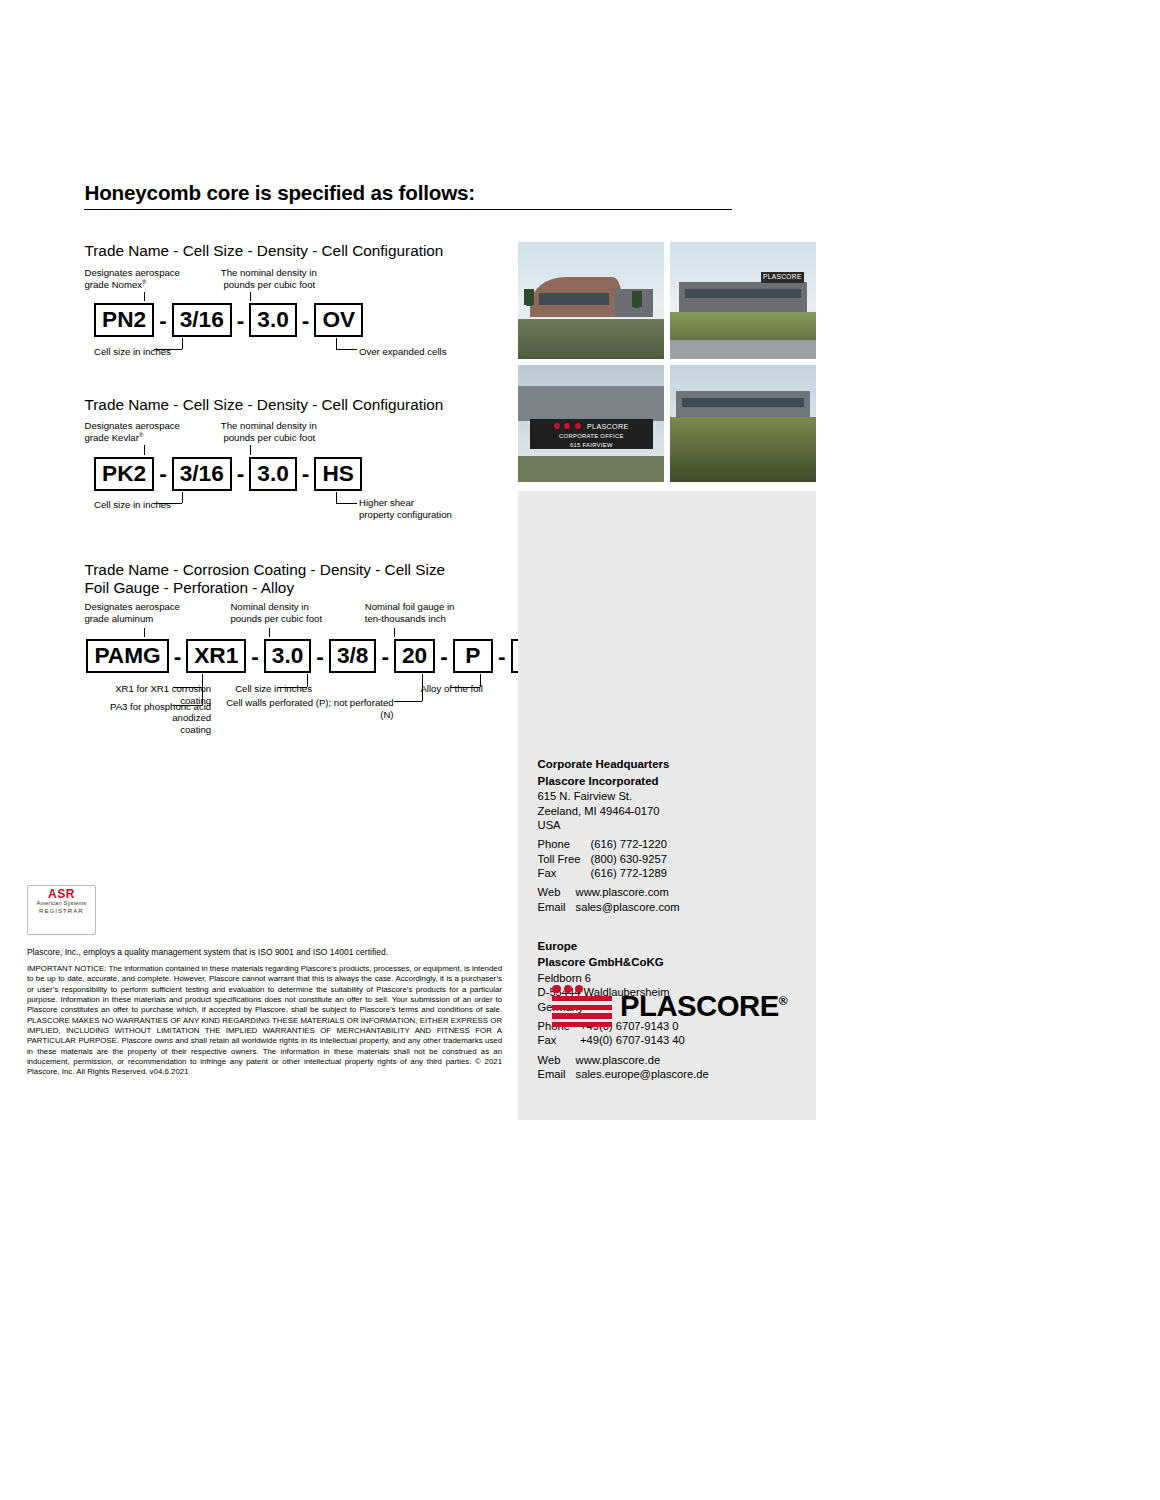Honeycomb core is specified as follows:
Trade Name - Cell Size - Density - Cell Configuration
Designates aerospace
grade Nomex®
The nominal density in
pounds per cubic foot
PN2
-
3/16
-
3.0
-
OV
Cell size in inches
Over expanded cells
Trade Name - Cell Size - Density - Cell Configuration
Designates aerospace
grade Kevlar®
The nominal density in
pounds per cubic foot
PK2
-
3/16
-
3.0
-
HS
Cell size in inches
Higher shear
property configuration
Trade Name - Corrosion Coating - Density - Cell Size
Foil Gauge - Perforation - Alloy
Designates aerospace
grade aluminum
Nominal density in
pounds per cubic foot
Nominal foil gauge in
ten-thousands inch
PAMG
-
XR1
-
3.0
-
3/8
-
20
-
P
-
5052
XR1 for XR1 corrosion coating
PA3 for phosphoric acid anodized
coating
Cell size in inches
Cell walls perforated (P); not perforated (N)
Alloy of the foil
PLASCORE
PLASCORE
CORPORATE OFFICE
615 FAIRVIEW
Corporate Headquarters
Plascore Incorporated
615 N. Fairview St.
Zeeland, MI 49464-0170
USA
| Phone | (616) 772-1220 |
| Toll Free | (800) 630-9257 |
| Fax | (616) 772-1289 |
| Web | www.plascore.com |
| Email | sales@plascore.com |
Europe
Plascore GmbH&CoKG
Feldborn 6
D-55444 Waldlaubersheim
Germany
| Phone | +49(0) 6707-9143 0 |
| Fax | +49(0) 6707-9143 40 |
| Web | www.plascore.de |
| Email | sales.europe@plascore.de |
ASR
American Systems
REGISTRAR
Plascore, Inc., employs a quality management system that is ISO 9001 and ISO 14001 certified.
IMPORTANT NOTICE: The information contained in these materials regarding Plascore’s products, processes, or equipment, is intended to be up to date, accurate, and complete. However, Plascore cannot warrant that this is always the case. Accordingly, it is a purchaser’s or user’s responsibility to perform sufficient testing and evaluation to determine the suitability of Plascore’s products for a particular purpose. Information in these materials and product specifications does not constitute an offer to sell. Your submission of an order to Plascore constitutes an offer to purchase which, if accepted by Plascore, shall be subject to Plascore’s terms and conditions of sale. PLASCORE MAKES NO WARRANTIES OF ANY KIND REGARDING THESE MATERIALS OR INFORMATION, EITHER EXPRESS OR IMPLIED, INCLUDING WITHOUT LIMITATION THE IMPLIED WARRANTIES OF MERCHANTABILITY AND FITNESS FOR A PARTICULAR PURPOSE. Plascore owns and shall retain all worldwide rights in its intellectual property, and any other trademarks used in these materials are the property of their respective owners. The information in these materials shall not be construed as an inducement, permission, or recommendation to infringe any patent or other intellectual property rights of any third parties. © 2021 Plascore, Inc. All Rights Reserved. v04.6.2021
PLASCORE®